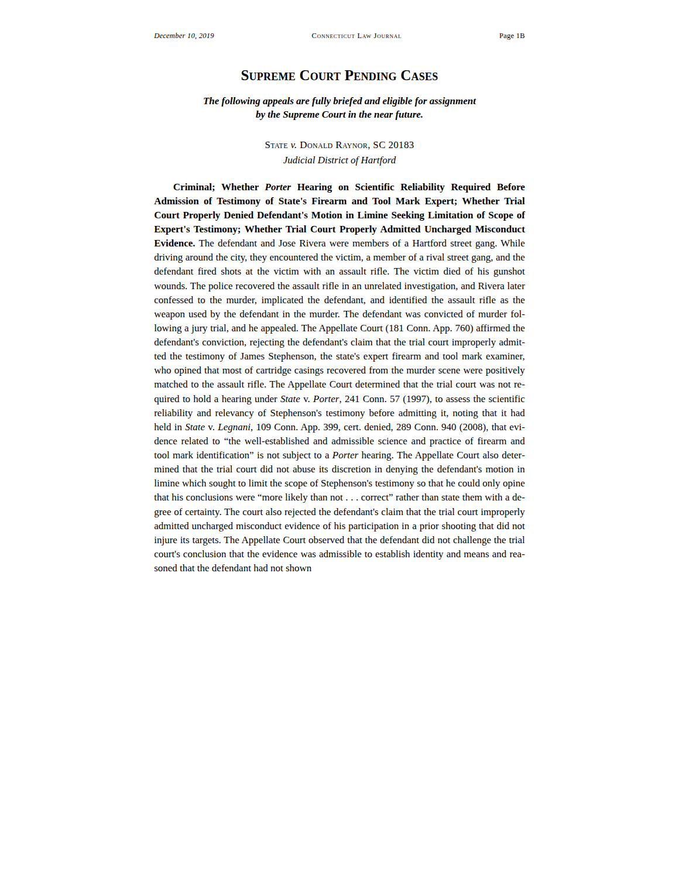December 10, 2019
Connecticut Law Journal
Page 1B
Supreme Court Pending Cases
The following appeals are fully briefed and eligible for assignment
by the Supreme Court in the near future.
State v. Donald Raynor, SC 20183
Judicial District of Hartford
Criminal; Whether Porter Hearing on Scientific Reliability Required Before Admission of Testimony of State's Firearm and Tool Mark Expert; Whether Trial Court Properly Denied Defendant's Motion in Limine Seeking Limitation of Scope of Expert's Testimony; Whether Trial Court Properly Admitted Uncharged Misconduct Evidence. The defendant and Jose Rivera were members of a Hartford street gang. While driving around the city, they encountered the victim, a member of a rival street gang, and the defendant fired shots at the victim with an assault rifle. The victim died of his gunshot wounds. The police recovered the assault rifle in an unrelated investigation, and Rivera later confessed to the murder, implicated the defendant, and identified the assault rifle as the weapon used by the defendant in the murder. The defendant was convicted of murder following a jury trial, and he appealed. The Appellate Court (181 Conn. App. 760) affirmed the defendant's conviction, rejecting the defendant's claim that the trial court improperly admitted the testimony of James Stephenson, the state's expert firearm and tool mark examiner, who opined that most of cartridge casings recovered from the murder scene were positively matched to the assault rifle. The Appellate Court determined that the trial court was not required to hold a hearing under State v. Porter, 241 Conn. 57 (1997), to assess the scientific reliability and relevancy of Stephenson's testimony before admitting it, noting that it had held in State v. Legnani, 109 Conn. App. 399, cert. denied, 289 Conn. 940 (2008), that evidence related to “the well-established and admissible science and practice of firearm and tool mark identification” is not subject to a Porter hearing. The Appellate Court also determined that the trial court did not abuse its discretion in denying the defendant's motion in limine which sought to limit the scope of Stephenson's testimony so that he could only opine that his conclusions were “more likely than not . . . correct” rather than state them with a degree of certainty. The court also rejected the defendant's claim that the trial court improperly admitted uncharged misconduct evidence of his participation in a prior shooting that did not injure its targets. The Appellate Court observed that the defendant did not challenge the trial court's conclusion that the evidence was admissible to establish identity and means and reasoned that the defendant had not shown